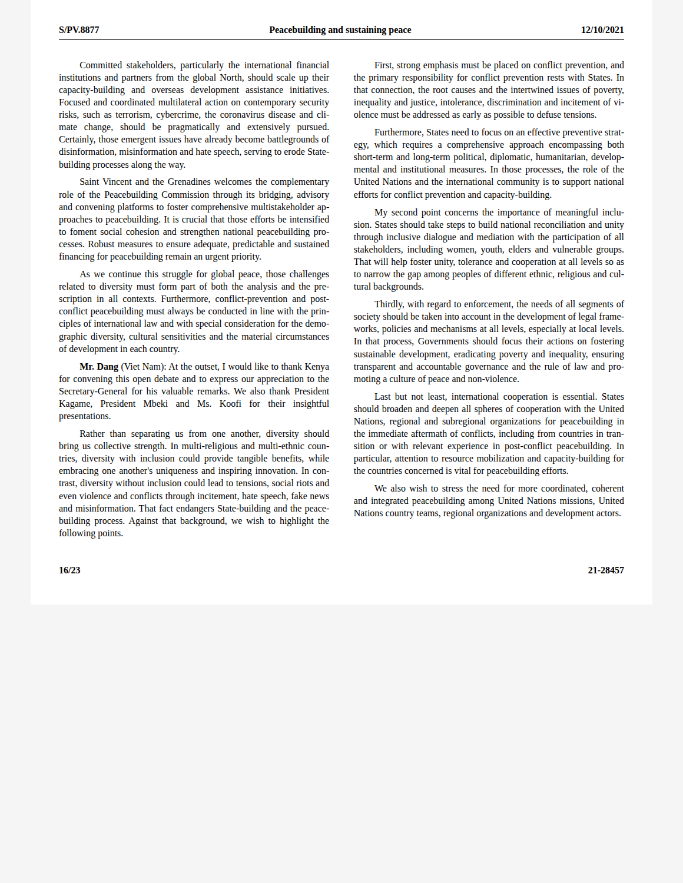S/PV.8877
Peacebuilding and sustaining peace
12/10/2021
Committed stakeholders, particularly the international financial institutions and partners from the global North, should scale up their capacity-building and overseas development assistance initiatives. Focused and coordinated multilateral action on contemporary security risks, such as terrorism, cybercrime, the coronavirus disease and climate change, should be pragmatically and extensively pursued. Certainly, those emergent issues have already become battlegrounds of disinformation, misinformation and hate speech, serving to erode State-building processes along the way.
Saint Vincent and the Grenadines welcomes the complementary role of the Peacebuilding Commission through its bridging, advisory and convening platforms to foster comprehensive multistakeholder approaches to peacebuilding. It is crucial that those efforts be intensified to foment social cohesion and strengthen national peacebuilding processes. Robust measures to ensure adequate, predictable and sustained financing for peacebuilding remain an urgent priority.
As we continue this struggle for global peace, those challenges related to diversity must form part of both the analysis and the prescription in all contexts. Furthermore, conflict-prevention and post-conflict peacebuilding must always be conducted in line with the principles of international law and with special consideration for the demographic diversity, cultural sensitivities and the material circumstances of development in each country.
Mr. Dang (Viet Nam): At the outset, I would like to thank Kenya for convening this open debate and to express our appreciation to the Secretary-General for his valuable remarks. We also thank President Kagame, President Mbeki and Ms. Koofi for their insightful presentations.
Rather than separating us from one another, diversity should bring us collective strength. In multi-religious and multi-ethnic countries, diversity with inclusion could provide tangible benefits, while embracing one another's uniqueness and inspiring innovation. In contrast, diversity without inclusion could lead to tensions, social riots and even violence and conflicts through incitement, hate speech, fake news and misinformation. That fact endangers State-building and the peacebuilding process. Against that background, we wish to highlight the following points.
First, strong emphasis must be placed on conflict prevention, and the primary responsibility for conflict prevention rests with States. In that connection, the root causes and the intertwined issues of poverty, inequality and justice, intolerance, discrimination and incitement of violence must be addressed as early as possible to defuse tensions.
Furthermore, States need to focus on an effective preventive strategy, which requires a comprehensive approach encompassing both short-term and long-term political, diplomatic, humanitarian, developmental and institutional measures. In those processes, the role of the United Nations and the international community is to support national efforts for conflict prevention and capacity-building.
My second point concerns the importance of meaningful inclusion. States should take steps to build national reconciliation and unity through inclusive dialogue and mediation with the participation of all stakeholders, including women, youth, elders and vulnerable groups. That will help foster unity, tolerance and cooperation at all levels so as to narrow the gap among peoples of different ethnic, religious and cultural backgrounds.
Thirdly, with regard to enforcement, the needs of all segments of society should be taken into account in the development of legal frameworks, policies and mechanisms at all levels, especially at local levels. In that process, Governments should focus their actions on fostering sustainable development, eradicating poverty and inequality, ensuring transparent and accountable governance and the rule of law and promoting a culture of peace and non-violence.
Last but not least, international cooperation is essential. States should broaden and deepen all spheres of cooperation with the United Nations, regional and subregional organizations for peacebuilding in the immediate aftermath of conflicts, including from countries in transition or with relevant experience in post-conflict peacebuilding. In particular, attention to resource mobilization and capacity-building for the countries concerned is vital for peacebuilding efforts.
We also wish to stress the need for more coordinated, coherent and integrated peacebuilding among United Nations missions, United Nations country teams, regional organizations and development actors.
16/23
21-28457